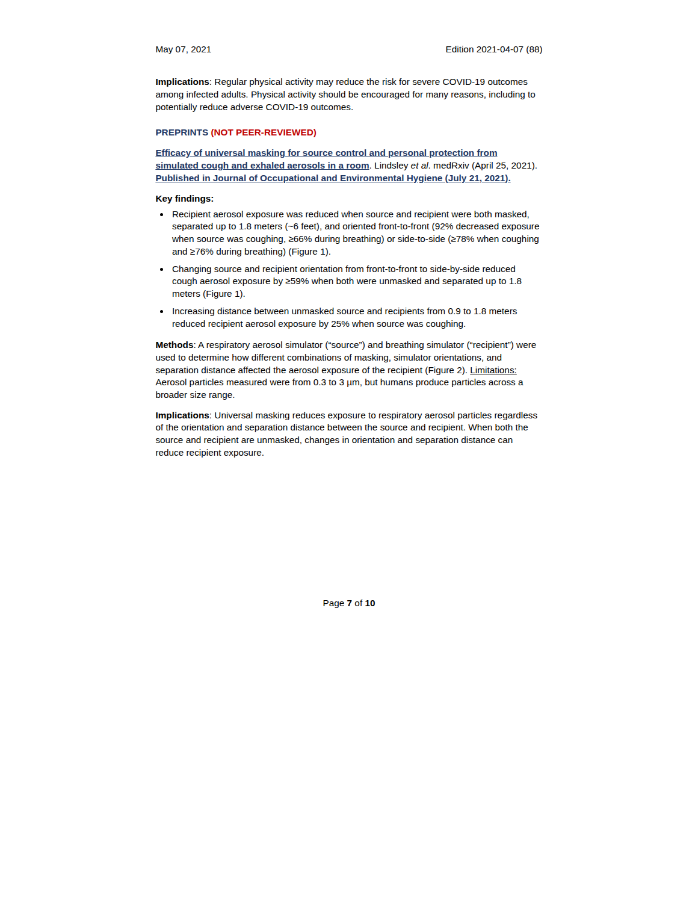May 07, 2021
Edition 2021-04-07 (88)
Implications: Regular physical activity may reduce the risk for severe COVID-19 outcomes among infected adults. Physical activity should be encouraged for many reasons, including to potentially reduce adverse COVID-19 outcomes.
PREPRINTS (NOT PEER-REVIEWED)
Efficacy of universal masking for source control and personal protection from simulated cough and exhaled aerosols in a room. Lindsley et al. medRxiv (April 25, 2021). Published in Journal of Occupational and Environmental Hygiene (July 21, 2021).
Key findings:
Recipient aerosol exposure was reduced when source and recipient were both masked, separated up to 1.8 meters (~6 feet), and oriented front-to-front (92% decreased exposure when source was coughing, ≥66% during breathing) or side-to-side (≥78% when coughing and ≥76% during breathing) (Figure 1).
Changing source and recipient orientation from front-to-front to side-by-side reduced cough aerosol exposure by ≥59% when both were unmasked and separated up to 1.8 meters (Figure 1).
Increasing distance between unmasked source and recipients from 0.9 to 1.8 meters reduced recipient aerosol exposure by 25% when source was coughing.
Methods: A respiratory aerosol simulator (“source”) and breathing simulator (“recipient”) were used to determine how different combinations of masking, simulator orientations, and separation distance affected the aerosol exposure of the recipient (Figure 2). Limitations: Aerosol particles measured were from 0.3 to 3 µm, but humans produce particles across a broader size range.
Implications: Universal masking reduces exposure to respiratory aerosol particles regardless of the orientation and separation distance between the source and recipient. When both the source and recipient are unmasked, changes in orientation and separation distance can reduce recipient exposure.
Page 7 of 10